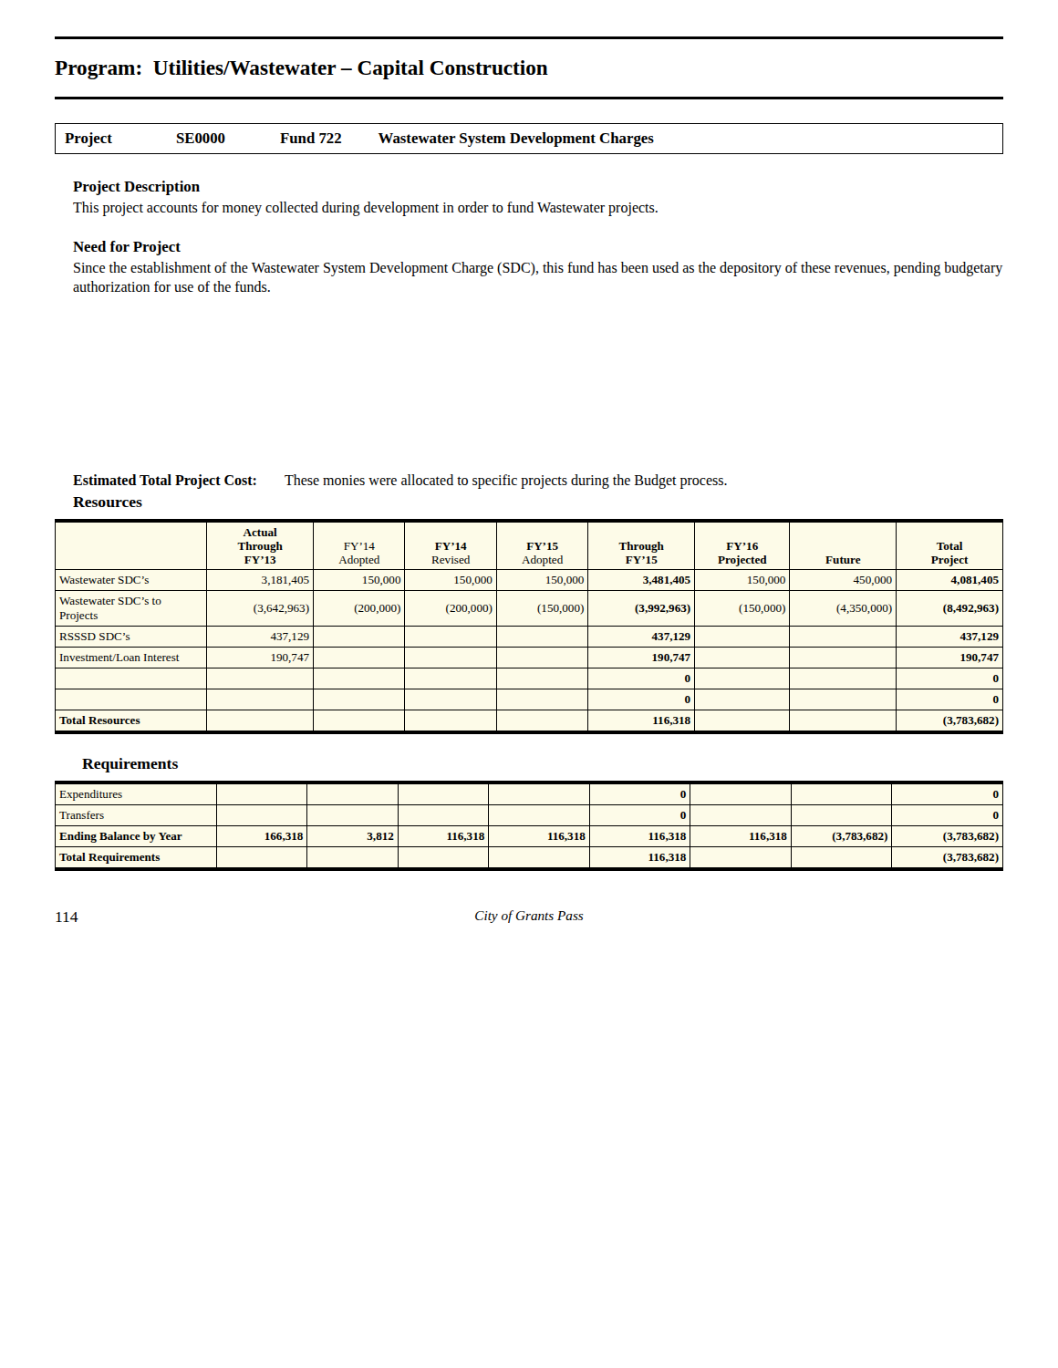Program: Utilities/Wastewater – Capital Construction
Project SE0000 Fund 722 Wastewater System Development Charges
Project Description
This project accounts for money collected during development in order to fund Wastewater projects.
Need for Project
Since the establishment of the Wastewater System Development Charge (SDC), this fund has been used as the depository of these revenues, pending budgetary authorization for use of the funds.
| Estimated Total Project Cost: | These monies were allocated to specific projects during the Budget process. |
Resources
| | Actual Through FY’13 | FY’14 Adopted | FY’14 Revised | FY’15 Adopted | Through FY’15 | FY’16 Projected | Future | Total Project |
| --- | --- | --- | --- | --- | --- | --- | --- | --- |
| Wastewater SDC’s | 3,181,405 | 150,000 | 150,000 | 150,000 | 3,481,405 | 150,000 | 450,000 | 4,081,405 |
| Wastewater SDC’s to Projects | (3,642,963) | (200,000) | (200,000) | (150,000) | (3,992,963) | (150,000) | (4,350,000) | (8,492,963) |
| RSSSD SDC’s | 437,129 | | | | 437,129 | | | 437,129 |
| Investment/Loan Interest | 190,747 | | | | 190,747 | | | 190,747 |
| | | | | | 0 | | | 0 |
| | | | | | 0 | | | 0 |
| Total Resources | | | | | 116,318 | | | (3,783,682) |
Requirements
| Expenditures | | | | | 0 | | | 0 |
| Transfers | | | | | 0 | | | 0 |
| Ending Balance by Year | 166,318 | 3,812 | 116,318 | 116,318 | 116,318 | 116,318 | (3,783,682) | (3,783,682) |
| Total Requirements | | | | | 116,318 | | | (3,783,682) |
114 City of Grants Pass